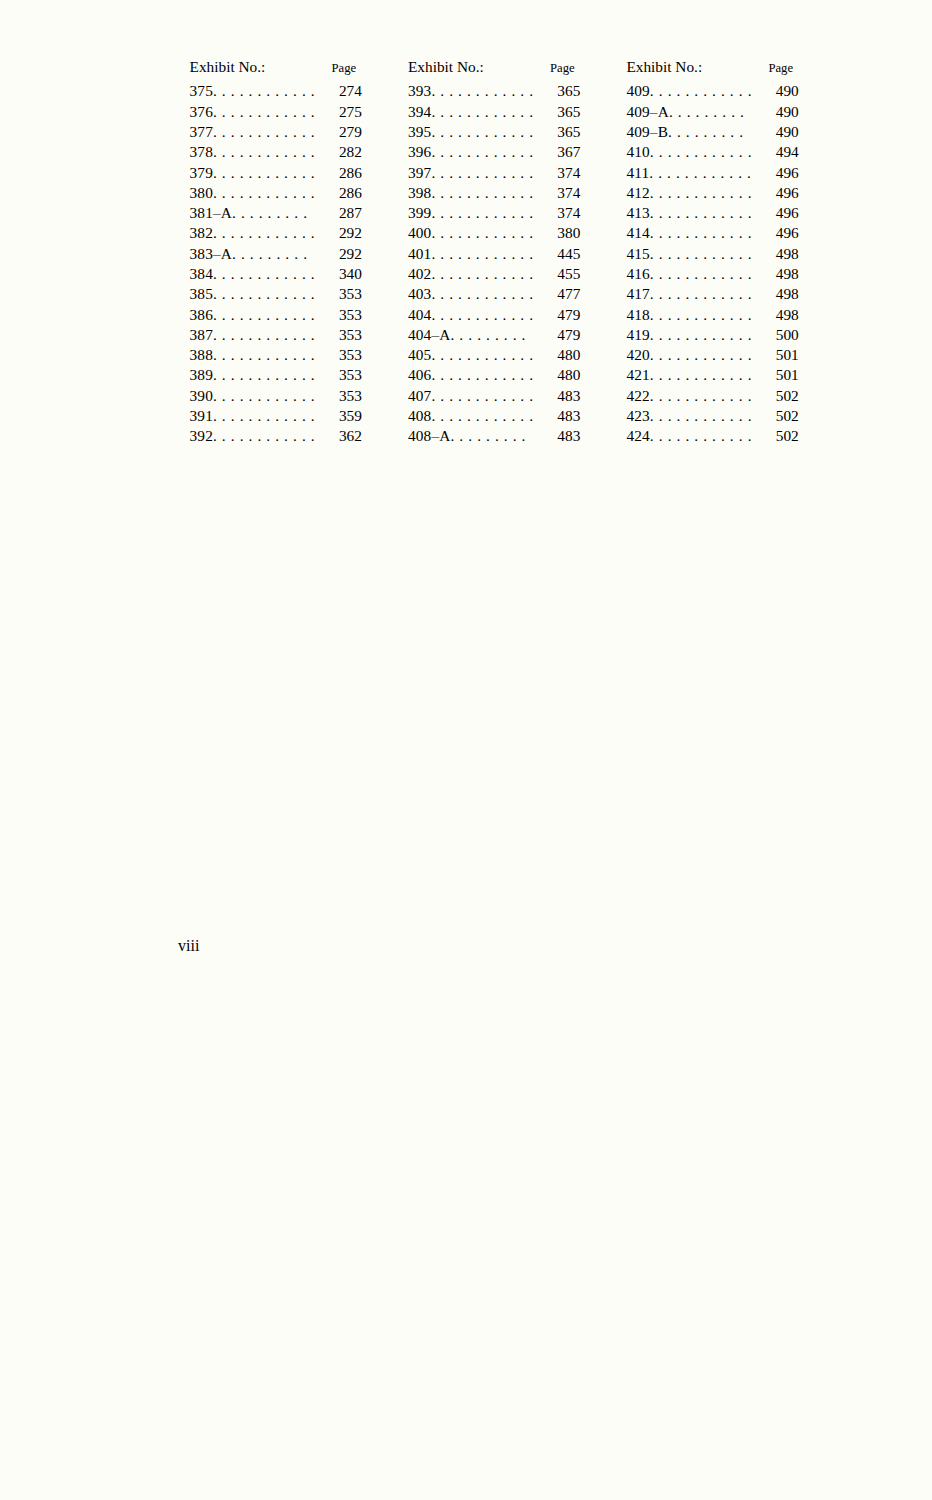| Exhibit No.: | Page | | Exhibit No.: | Page | | Exhibit No.: | Page |
| --- | --- | --- | --- | --- | --- | --- | --- |
| 375 . . . . . . . . . . . . | 274 | | 393 . . . . . . . . . . . . | 365 | | 409 . . . . . . . . . . . . | 490 |
| 376 . . . . . . . . . . . . | 275 | | 394 . . . . . . . . . . . . | 365 | | 409–A . . . . . . . . . | 490 |
| 377 . . . . . . . . . . . . | 279 | | 395 . . . . . . . . . . . . | 365 | | 409–B . . . . . . . . . | 490 |
| 378 . . . . . . . . . . . . | 282 | | 396 . . . . . . . . . . . . | 367 | | 410 . . . . . . . . . . . . | 494 |
| 379 . . . . . . . . . . . . | 286 | | 397 . . . . . . . . . . . . | 374 | | 411 . . . . . . . . . . . . | 496 |
| 380 . . . . . . . . . . . . | 286 | | 398 . . . . . . . . . . . . | 374 | | 412 . . . . . . . . . . . . | 496 |
| 381–A . . . . . . . . . | 287 | | 399 . . . . . . . . . . . . | 374 | | 413 . . . . . . . . . . . . | 496 |
| 382 . . . . . . . . . . . . | 292 | | 400 . . . . . . . . . . . . | 380 | | 414 . . . . . . . . . . . . | 496 |
| 383–A . . . . . . . . . | 292 | | 401 . . . . . . . . . . . . | 445 | | 415 . . . . . . . . . . . . | 498 |
| 384 . . . . . . . . . . . . | 340 | | 402 . . . . . . . . . . . . | 455 | | 416 . . . . . . . . . . . . | 498 |
| 385 . . . . . . . . . . . . | 353 | | 403 . . . . . . . . . . . . | 477 | | 417 . . . . . . . . . . . . | 498 |
| 386 . . . . . . . . . . . . | 353 | | 404 . . . . . . . . . . . . | 479 | | 418 . . . . . . . . . . . . | 498 |
| 387 . . . . . . . . . . . . | 353 | | 404–A . . . . . . . . . | 479 | | 419 . . . . . . . . . . . . | 500 |
| 388 . . . . . . . . . . . . | 353 | | 405 . . . . . . . . . . . . | 480 | | 420 . . . . . . . . . . . . | 501 |
| 389 . . . . . . . . . . . . | 353 | | 406 . . . . . . . . . . . . | 480 | | 421 . . . . . . . . . . . . | 501 |
| 390 . . . . . . . . . . . . | 353 | | 407 . . . . . . . . . . . . | 483 | | 422 . . . . . . . . . . . . | 502 |
| 391 . . . . . . . . . . . . | 359 | | 408 . . . . . . . . . . . . | 483 | | 423 . . . . . . . . . . . . | 502 |
| 392 . . . . . . . . . . . . | 362 | | 408–A . . . . . . . . . | 483 | | 424 . . . . . . . . . . . . | 502 |
viii